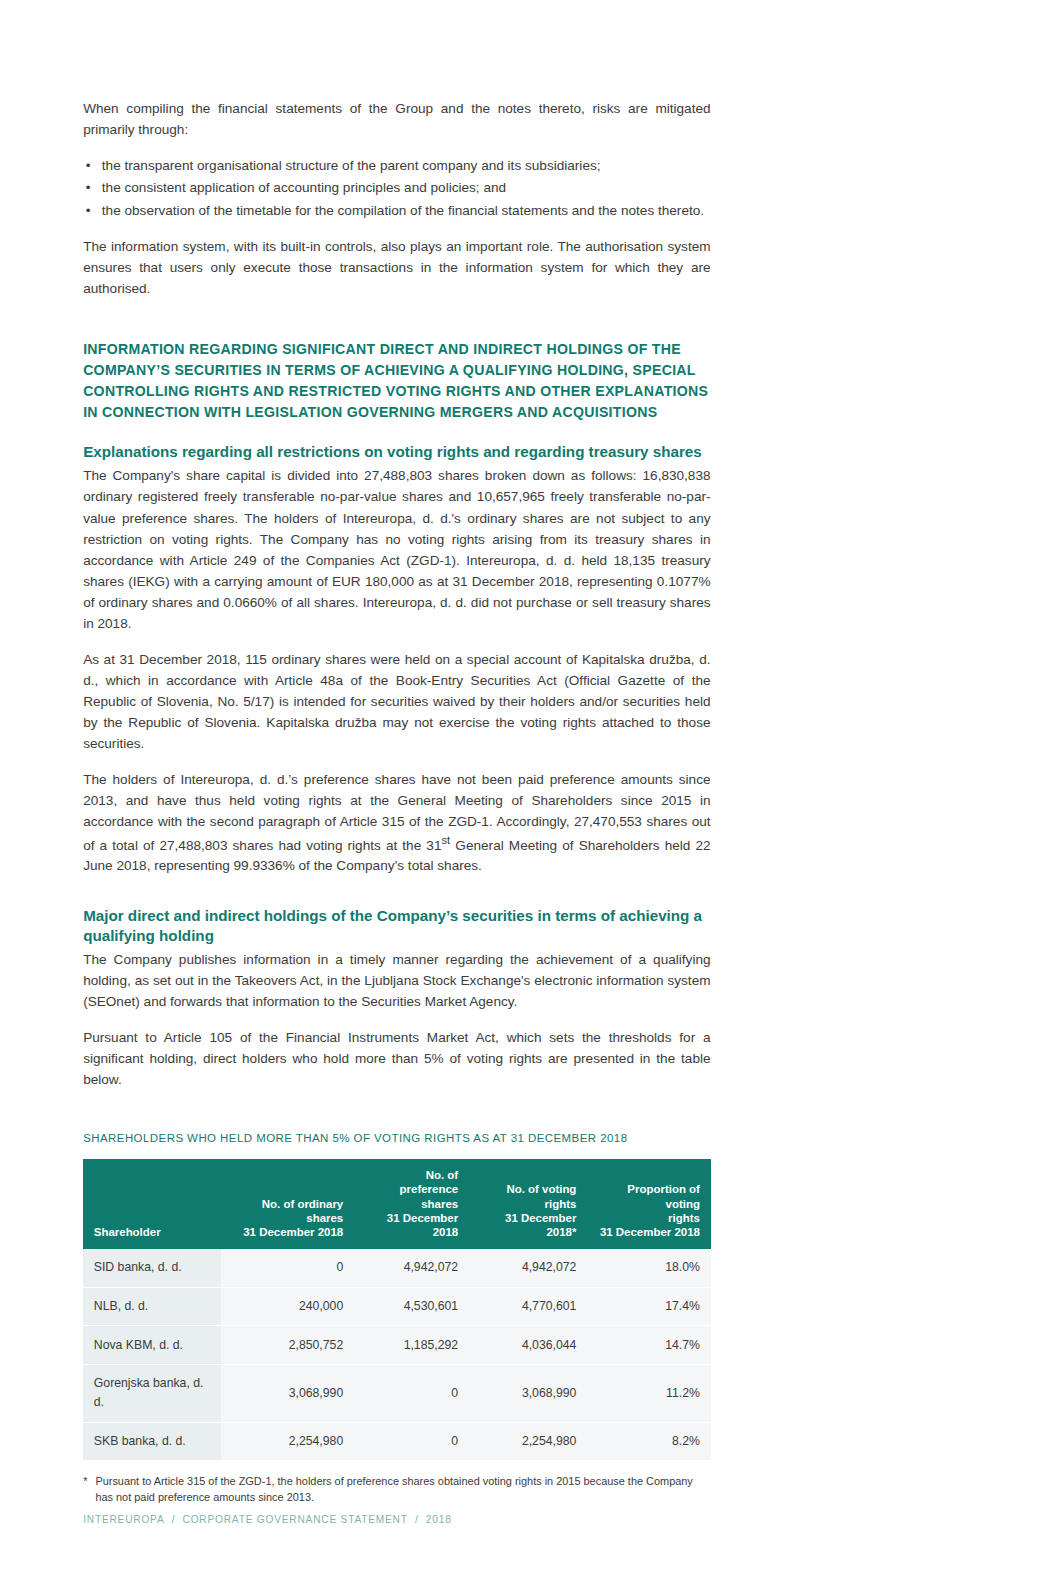When compiling the financial statements of the Group and the notes thereto, risks are mitigated primarily through:
the transparent organisational structure of the parent company and its subsidiaries;
the consistent application of accounting principles and policies; and
the observation of the timetable for the compilation of the financial statements and the notes thereto.
The information system, with its built-in controls, also plays an important role. The authorisation system ensures that users only execute those transactions in the information system for which they are authorised.
Information regarding significant direct and indirect holdings of the Company’s securities in terms of achieving a qualifying holding, special controlling rights and restricted voting rights and other explanations in connection with legislation governing mergers and acquisitions
Explanations regarding all restrictions on voting rights and regarding treasury shares
The Company's share capital is divided into 27,488,803 shares broken down as follows: 16,830,838 ordinary registered freely transferable no-par-value shares and 10,657,965 freely transferable no-par-value preference shares. The holders of Intereuropa, d. d.'s ordinary shares are not subject to any restriction on voting rights. The Company has no voting rights arising from its treasury shares in accordance with Article 249 of the Companies Act (ZGD-1). Intereuropa, d. d. held 18,135 treasury shares (IEKG) with a carrying amount of EUR 180,000 as at 31 December 2018, representing 0.1077% of ordinary shares and 0.0660% of all shares. Intereuropa, d. d. did not purchase or sell treasury shares in 2018.
As at 31 December 2018, 115 ordinary shares were held on a special account of Kapitalska družba, d. d., which in accordance with Article 48a of the Book-Entry Securities Act (Official Gazette of the Republic of Slovenia, No. 5/17) is intended for securities waived by their holders and/or securities held by the Republic of Slovenia. Kapitalska družba may not exercise the voting rights attached to those securities.
The holders of Intereuropa, d. d.’s preference shares have not been paid preference amounts since 2013, and have thus held voting rights at the General Meeting of Shareholders since 2015 in accordance with the second paragraph of Article 315 of the ZGD-1. Accordingly, 27,470,553 shares out of a total of 27,488,803 shares had voting rights at the 31st General Meeting of Shareholders held 22 June 2018, representing 99.9336% of the Company’s total shares.
Major direct and indirect holdings of the Company’s securities in terms of achieving a qualifying holding
The Company publishes information in a timely manner regarding the achievement of a qualifying holding, as set out in the Takeovers Act, in the Ljubljana Stock Exchange's electronic information system (SEOnet) and forwards that information to the Securities Market Agency.
Pursuant to Article 105 of the Financial Instruments Market Act, which sets the thresholds for a significant holding, direct holders who hold more than 5% of voting rights are presented in the table below.
Shareholders who held more than 5% of voting rights as at 31 December 2018
| Shareholder | No. of ordinary shares 31 December 2018 | No. of preference shares 31 December 2018 | No. of voting rights 31 December 2018* | Proportion of voting rights 31 December 2018 |
| --- | --- | --- | --- | --- |
| SID banka, d. d. | 0 | 4,942,072 | 4,942,072 | 18.0% |
| NLB, d. d. | 240,000 | 4,530,601 | 4,770,601 | 17.4% |
| Nova KBM, d. d. | 2,850,752 | 1,185,292 | 4,036,044 | 14.7% |
| Gorenjska banka, d. d. | 3,068,990 | 0 | 3,068,990 | 11.2% |
| SKB banka, d. d. | 2,254,980 | 0 | 2,254,980 | 8.2% |
* Pursuant to Article 315 of the ZGD-1, the holders of preference shares obtained voting rights in 2015 because the Company has not paid preference amounts since 2013.
Intereuropa / Corporate Governance Statement / 2018